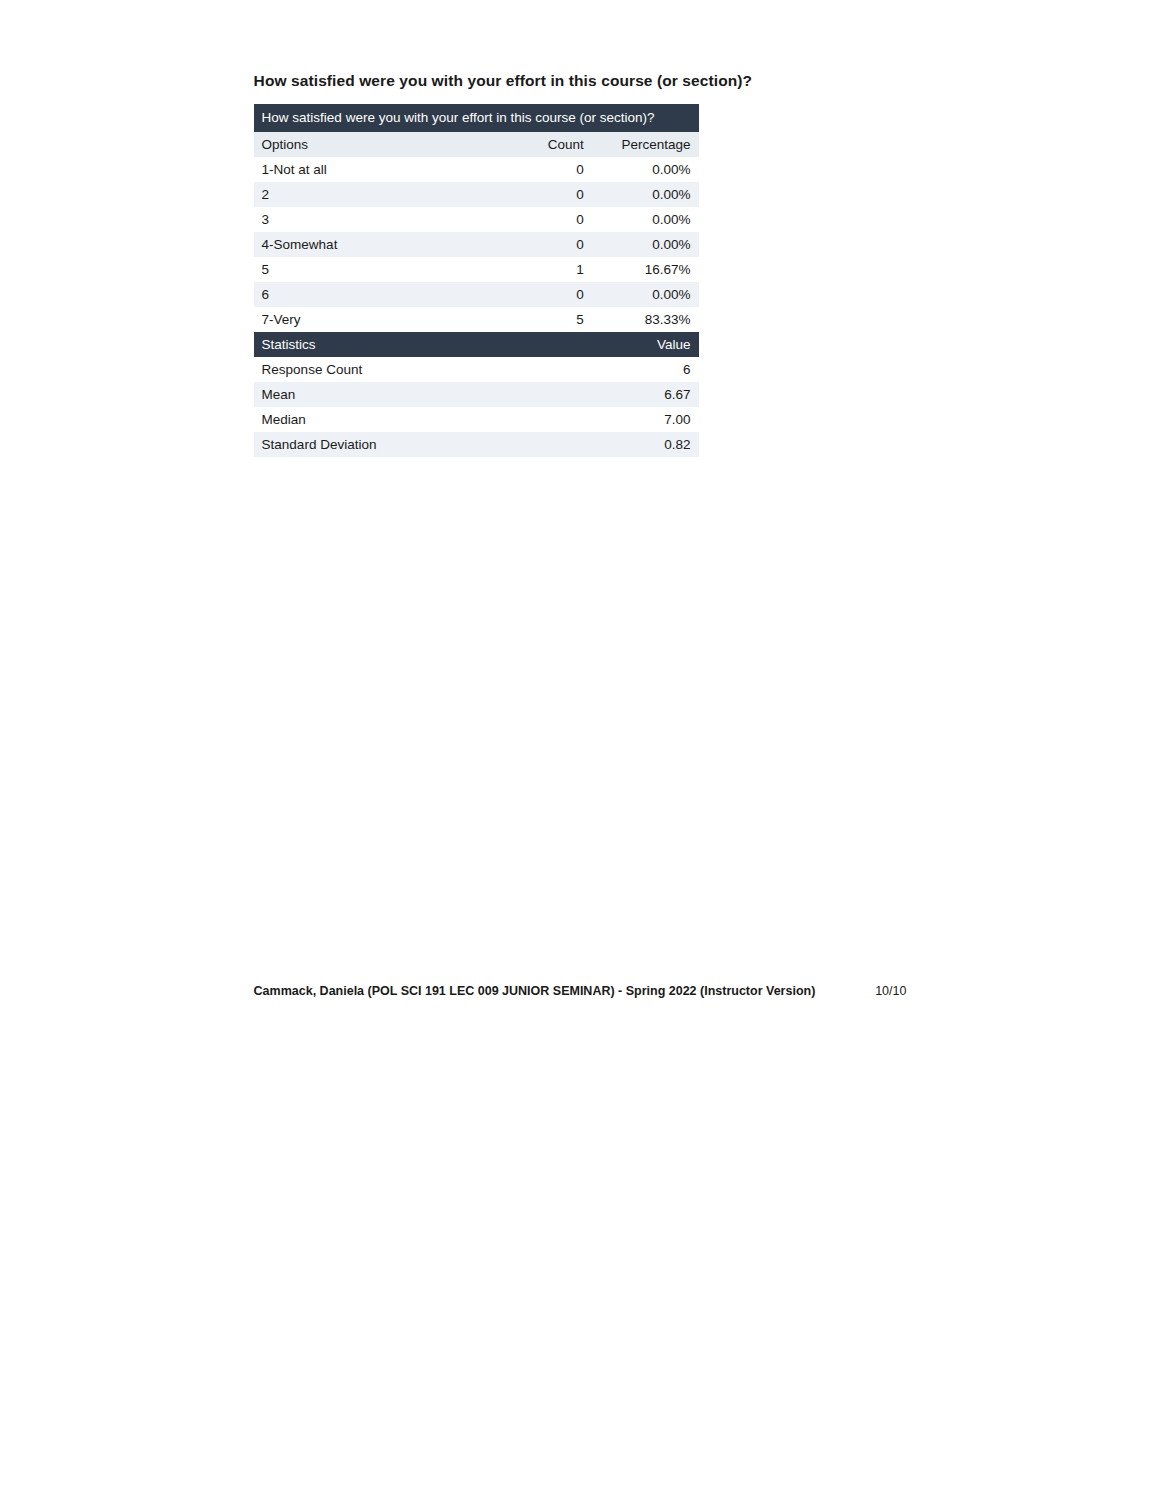How satisfied were you with your effort in this course (or section)?
| How satisfied were you with your effort in this course (or section)? |
| --- |
| Options | Count | Percentage |
| 1-Not at all | 0 | 0.00% |
| 2 | 0 | 0.00% |
| 3 | 0 | 0.00% |
| 4-Somewhat | 0 | 0.00% |
| 5 | 1 | 16.67% |
| 6 | 0 | 0.00% |
| 7-Very | 5 | 83.33% |
| Statistics | Value |
| Response Count | 6 |
| Mean | 6.67 |
| Median | 7.00 |
| Standard Deviation | 0.82 |
Cammack, Daniela (POL SCI 191 LEC 009 JUNIOR SEMINAR) - Spring 2022 (Instructor Version)
10/10